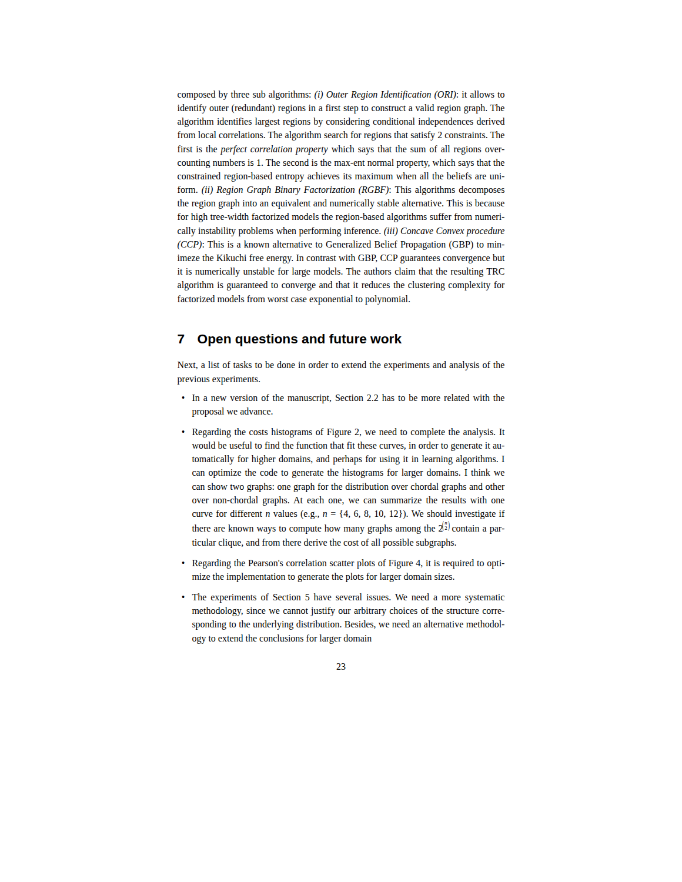composed by three sub algorithms: (i) Outer Region Identification (ORI): it allows to identify outer (redundant) regions in a first step to construct a valid region graph. The algorithm identifies largest regions by considering conditional independences derived from local correlations. The algorithm search for regions that satisfy 2 constraints. The first is the perfect correlation property which says that the sum of all regions overcounting numbers is 1. The second is the max-ent normal property, which says that the constrained region-based entropy achieves its maximum when all the beliefs are uniform. (ii) Region Graph Binary Factorization (RGBF): This algorithms decomposes the region graph into an equivalent and numerically stable alternative. This is because for high tree-width factorized models the region-based algorithms suffer from numerically instability problems when performing inference. (iii) Concave Convex procedure (CCP): This is a known alternative to Generalized Belief Propagation (GBP) to minimeze the Kikuchi free energy. In contrast with GBP, CCP guarantees convergence but it is numerically unstable for large models. The authors claim that the resulting TRC algorithm is guaranteed to converge and that it reduces the clustering complexity for factorized models from worst case exponential to polynomial.
7 Open questions and future work
Next, a list of tasks to be done in order to extend the experiments and analysis of the previous experiments.
In a new version of the manuscript, Section 2.2 has to be more related with the proposal we advance.
Regarding the costs histograms of Figure 2, we need to complete the analysis. It would be useful to find the function that fit these curves, in order to generate it automatically for higher domains, and perhaps for using it in learning algorithms. I can optimize the code to generate the histograms for larger domains. I think we can show two graphs: one graph for the distribution over chordal graphs and other over non-chordal graphs. At each one, we can summarize the results with one curve for different n values (e.g., n = {4, 6, 8, 10, 12}). We should investigate if there are known ways to compute how many graphs among the 2(n 2) contain a particular clique, and from there derive the cost of all possible subgraphs.
Regarding the Pearson's correlation scatter plots of Figure 4, it is required to optimize the implementation to generate the plots for larger domain sizes.
The experiments of Section 5 have several issues. We need a more systematic methodology, since we cannot justify our arbitrary choices of the structure corresponding to the underlying distribution. Besides, we need an alternative methodology to extend the conclusions for larger domain
23